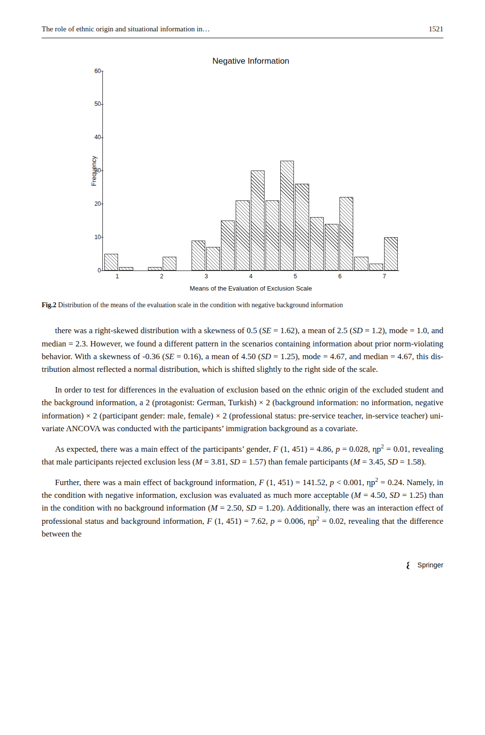The role of ethnic origin and situational information in… 1521
Negative Information
Frequency
60
50
40
30
20
10
0
1 2 3 4 5 6 7
Means of the Evaluation of Exclusion Scale
Fig.2 Distribution of the means of the evaluation scale in the condition with negative background information
there was a right-skewed distribution with a skewness of 0.5 (SE = 1.62), a mean of 2.5 (SD = 1.2), mode = 1.0, and median = 2.3. However, we found a different pattern in the scenarios containing information about prior norm-violating behavior. With a skewness of -0.36 (SE = 0.16), a mean of 4.50 (SD = 1.25), mode = 4.67, and median = 4.67, this distribution almost reflected a normal distribution, which is shifted slightly to the right side of the scale.
In order to test for differences in the evaluation of exclusion based on the ethnic origin of the excluded student and the background information, a 2 (protagonist: German, Turkish) × 2 (background information: no information, negative information) × 2 (participant gender: male, female) × 2 (professional status: pre-service teacher, in-service teacher) univariate ANCOVA was conducted with the participants’ immigration background as a covariate.
As expected, there was a main effect of the participants’ gender, F (1, 451) = 4.86, p = 0.028, ηp2 = 0.01, revealing that male participants rejected exclusion less (M = 3.81, SD = 1.57) than female participants (M = 3.45, SD = 1.58).
Further, there was a main effect of background information, F (1, 451) = 141.52, p < 0.001, ηp2 = 0.24. Namely, in the condition with negative information, exclusion was evaluated as much more acceptable (M = 4.50, SD = 1.25) than in the condition with no background information (M = 2.50, SD = 1.20). Additionally, there was an interaction effect of professional status and background information, F (1, 451) = 7.62, p = 0.006, ηp2 = 0.02, revealing that the difference between the
Springer